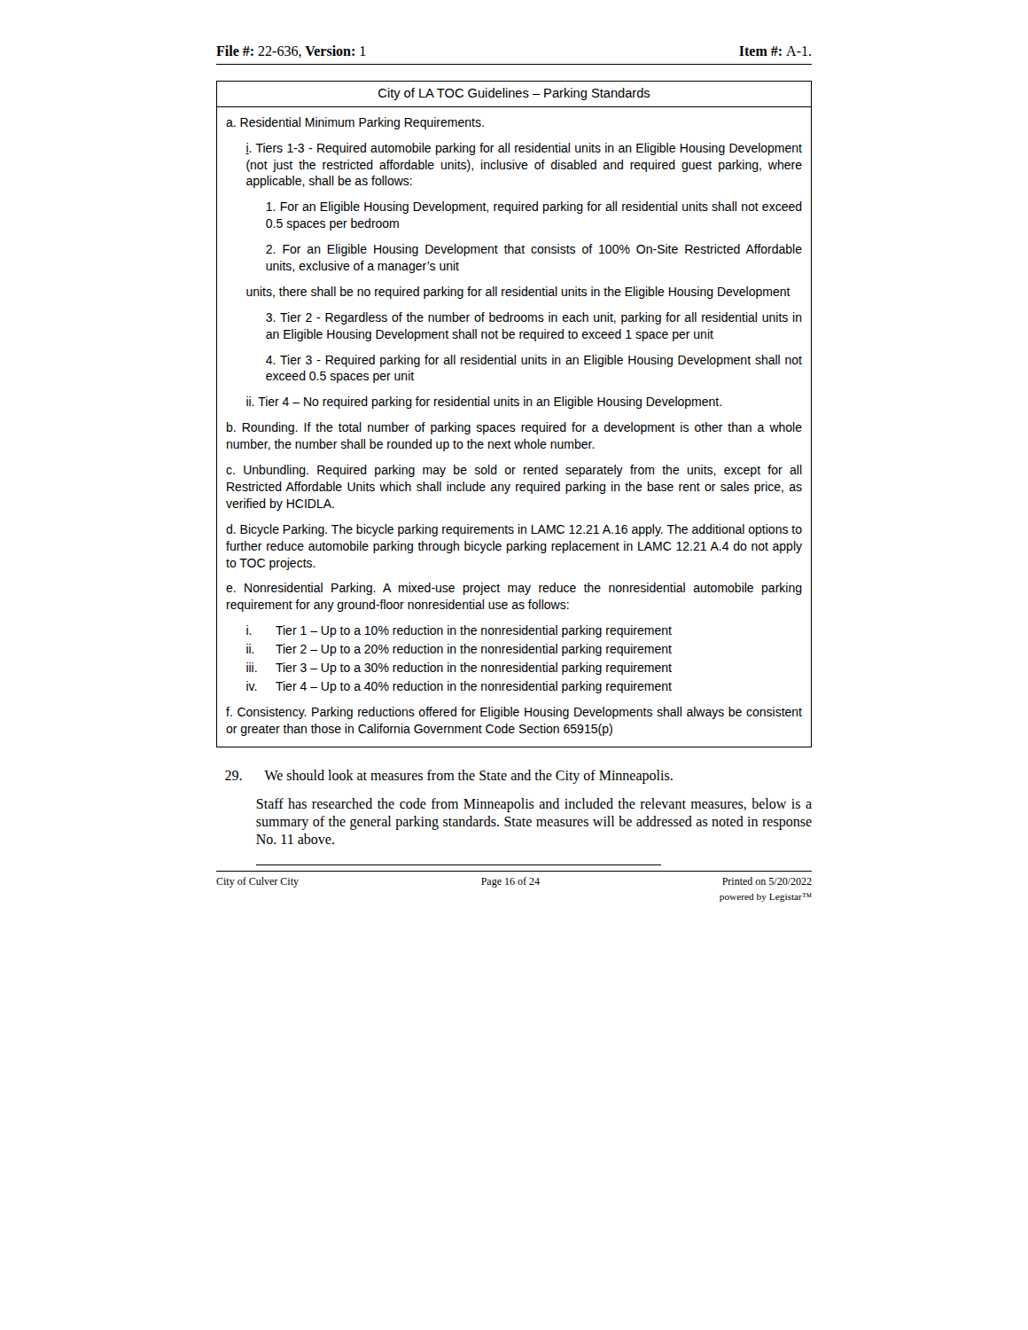File #: 22-636, Version: 1
Item #: A-1.
City of LA TOC Guidelines – Parking Standards
a. Residential Minimum Parking Requirements.
i. Tiers 1-3 - Required automobile parking for all residential units in an Eligible Housing Development (not just the restricted affordable units), inclusive of disabled and required guest parking, where applicable, shall be as follows:
1. For an Eligible Housing Development, required parking for all residential units shall not exceed 0.5 spaces per bedroom
2. For an Eligible Housing Development that consists of 100% On-Site Restricted Affordable units, exclusive of a manager’s unit
units, there shall be no required parking for all residential units in the Eligible Housing Development
3. Tier 2 - Regardless of the number of bedrooms in each unit, parking for all residential units in an Eligible Housing Development shall not be required to exceed 1 space per unit
4. Tier 3 - Required parking for all residential units in an Eligible Housing Development shall not exceed 0.5 spaces per unit
ii. Tier 4 – No required parking for residential units in an Eligible Housing Development.
b. Rounding. If the total number of parking spaces required for a development is other than a whole number, the number shall be rounded up to the next whole number.
c. Unbundling. Required parking may be sold or rented separately from the units, except for all Restricted Affordable Units which shall include any required parking in the base rent or sales price, as verified by HCIDLA.
d. Bicycle Parking. The bicycle parking requirements in LAMC 12.21 A.16 apply. The additional options to further reduce automobile parking through bicycle parking replacement in LAMC 12.21 A.4 do not apply to TOC projects.
e. Nonresidential Parking. A mixed-use project may reduce the nonresidential automobile parking requirement for any ground-floor nonresidential use as follows:
i. Tier 1 – Up to a 10% reduction in the nonresidential parking requirement
ii. Tier 2 – Up to a 20% reduction in the nonresidential parking requirement
iii. Tier 3 – Up to a 30% reduction in the nonresidential parking requirement
iv. Tier 4 – Up to a 40% reduction in the nonresidential parking requirement
f. Consistency. Parking reductions offered for Eligible Housing Developments shall always be consistent or greater than those in California Government Code Section 65915(p)
29.
We should look at measures from the State and the City of Minneapolis.
Staff has researched the code from Minneapolis and included the relevant measures, below is a summary of the general parking standards. State measures will be addressed as noted in response No. 11 above.
City of Culver City
Page 16 of 24
Printed on 5/20/2022
powered by Legistar™